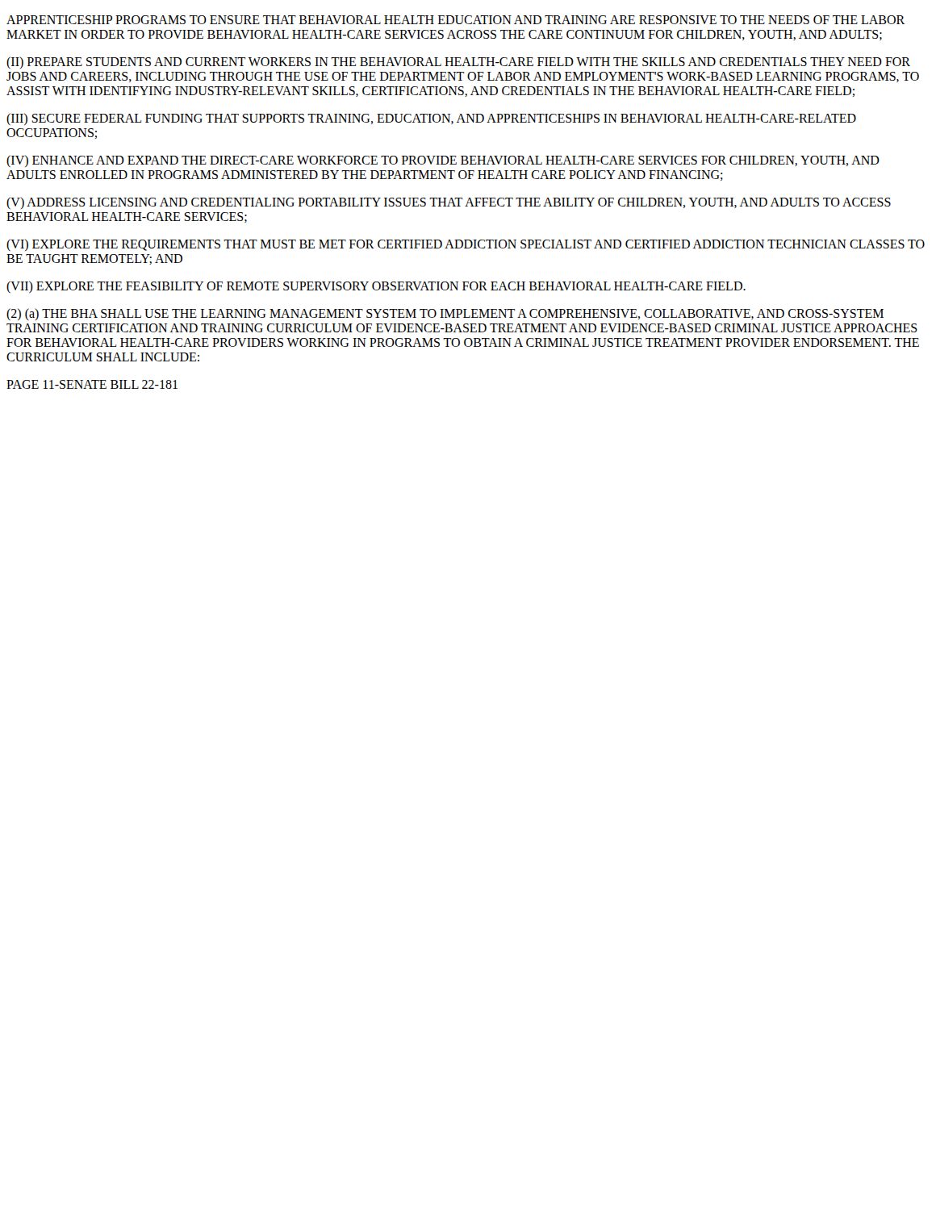APPRENTICESHIP PROGRAMS TO ENSURE THAT BEHAVIORAL HEALTH EDUCATION AND TRAINING ARE RESPONSIVE TO THE NEEDS OF THE LABOR MARKET IN ORDER TO PROVIDE BEHAVIORAL HEALTH-CARE SERVICES ACROSS THE CARE CONTINUUM FOR CHILDREN, YOUTH, AND ADULTS;
(II) PREPARE STUDENTS AND CURRENT WORKERS IN THE BEHAVIORAL HEALTH-CARE FIELD WITH THE SKILLS AND CREDENTIALS THEY NEED FOR JOBS AND CAREERS, INCLUDING THROUGH THE USE OF THE DEPARTMENT OF LABOR AND EMPLOYMENT'S WORK-BASED LEARNING PROGRAMS, TO ASSIST WITH IDENTIFYING INDUSTRY-RELEVANT SKILLS, CERTIFICATIONS, AND CREDENTIALS IN THE BEHAVIORAL HEALTH-CARE FIELD;
(III) SECURE FEDERAL FUNDING THAT SUPPORTS TRAINING, EDUCATION, AND APPRENTICESHIPS IN BEHAVIORAL HEALTH-CARE-RELATED OCCUPATIONS;
(IV) ENHANCE AND EXPAND THE DIRECT-CARE WORKFORCE TO PROVIDE BEHAVIORAL HEALTH-CARE SERVICES FOR CHILDREN, YOUTH, AND ADULTS ENROLLED IN PROGRAMS ADMINISTERED BY THE DEPARTMENT OF HEALTH CARE POLICY AND FINANCING;
(V) ADDRESS LICENSING AND CREDENTIALING PORTABILITY ISSUES THAT AFFECT THE ABILITY OF CHILDREN, YOUTH, AND ADULTS TO ACCESS BEHAVIORAL HEALTH-CARE SERVICES;
(VI) EXPLORE THE REQUIREMENTS THAT MUST BE MET FOR CERTIFIED ADDICTION SPECIALIST AND CERTIFIED ADDICTION TECHNICIAN CLASSES TO BE TAUGHT REMOTELY; AND
(VII) EXPLORE THE FEASIBILITY OF REMOTE SUPERVISORY OBSERVATION FOR EACH BEHAVIORAL HEALTH-CARE FIELD.
(2) (a) THE BHA SHALL USE THE LEARNING MANAGEMENT SYSTEM TO IMPLEMENT A COMPREHENSIVE, COLLABORATIVE, AND CROSS-SYSTEM TRAINING CERTIFICATION AND TRAINING CURRICULUM OF EVIDENCE-BASED TREATMENT AND EVIDENCE-BASED CRIMINAL JUSTICE APPROACHES FOR BEHAVIORAL HEALTH-CARE PROVIDERS WORKING IN PROGRAMS TO OBTAIN A CRIMINAL JUSTICE TREATMENT PROVIDER ENDORSEMENT. THE CURRICULUM SHALL INCLUDE:
PAGE 11-SENATE BILL 22-181